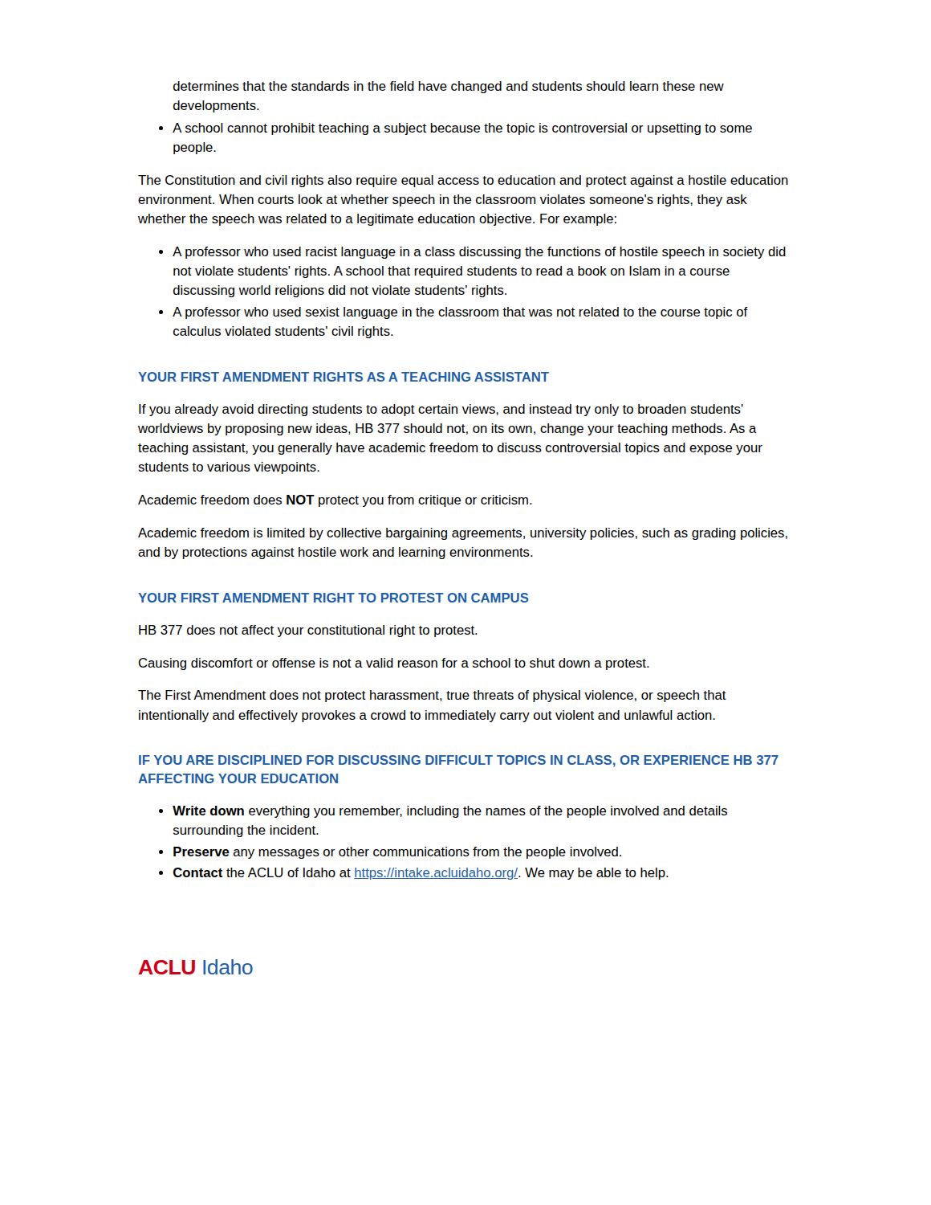determines that the standards in the field have changed and students should learn these new developments.
A school cannot prohibit teaching a subject because the topic is controversial or upsetting to some people.
The Constitution and civil rights also require equal access to education and protect against a hostile education environment. When courts look at whether speech in the classroom violates someone's rights, they ask whether the speech was related to a legitimate education objective. For example:
A professor who used racist language in a class discussing the functions of hostile speech in society did not violate students' rights. A school that required students to read a book on Islam in a course discussing world religions did not violate students' rights.
A professor who used sexist language in the classroom that was not related to the course topic of calculus violated students' civil rights.
Your First Amendment Rights as a Teaching Assistant
If you already avoid directing students to adopt certain views, and instead try only to broaden students' worldviews by proposing new ideas, HB 377 should not, on its own, change your teaching methods. As a teaching assistant, you generally have academic freedom to discuss controversial topics and expose your students to various viewpoints.
Academic freedom does NOT protect you from critique or criticism.
Academic freedom is limited by collective bargaining agreements, university policies, such as grading policies, and by protections against hostile work and learning environments.
Your First Amendment Right to Protest on Campus
HB 377 does not affect your constitutional right to protest.
Causing discomfort or offense is not a valid reason for a school to shut down a protest.
The First Amendment does not protect harassment, true threats of physical violence, or speech that intentionally and effectively provokes a crowd to immediately carry out violent and unlawful action.
If You Are Disciplined for Discussing Difficult Topics in Class, or Experience HB 377 Affecting Your Education
Write down everything you remember, including the names of the people involved and details surrounding the incident.
Preserve any messages or other communications from the people involved.
Contact the ACLU of Idaho at https://intake.acluidaho.org/. We may be able to help.
ACLU Idaho